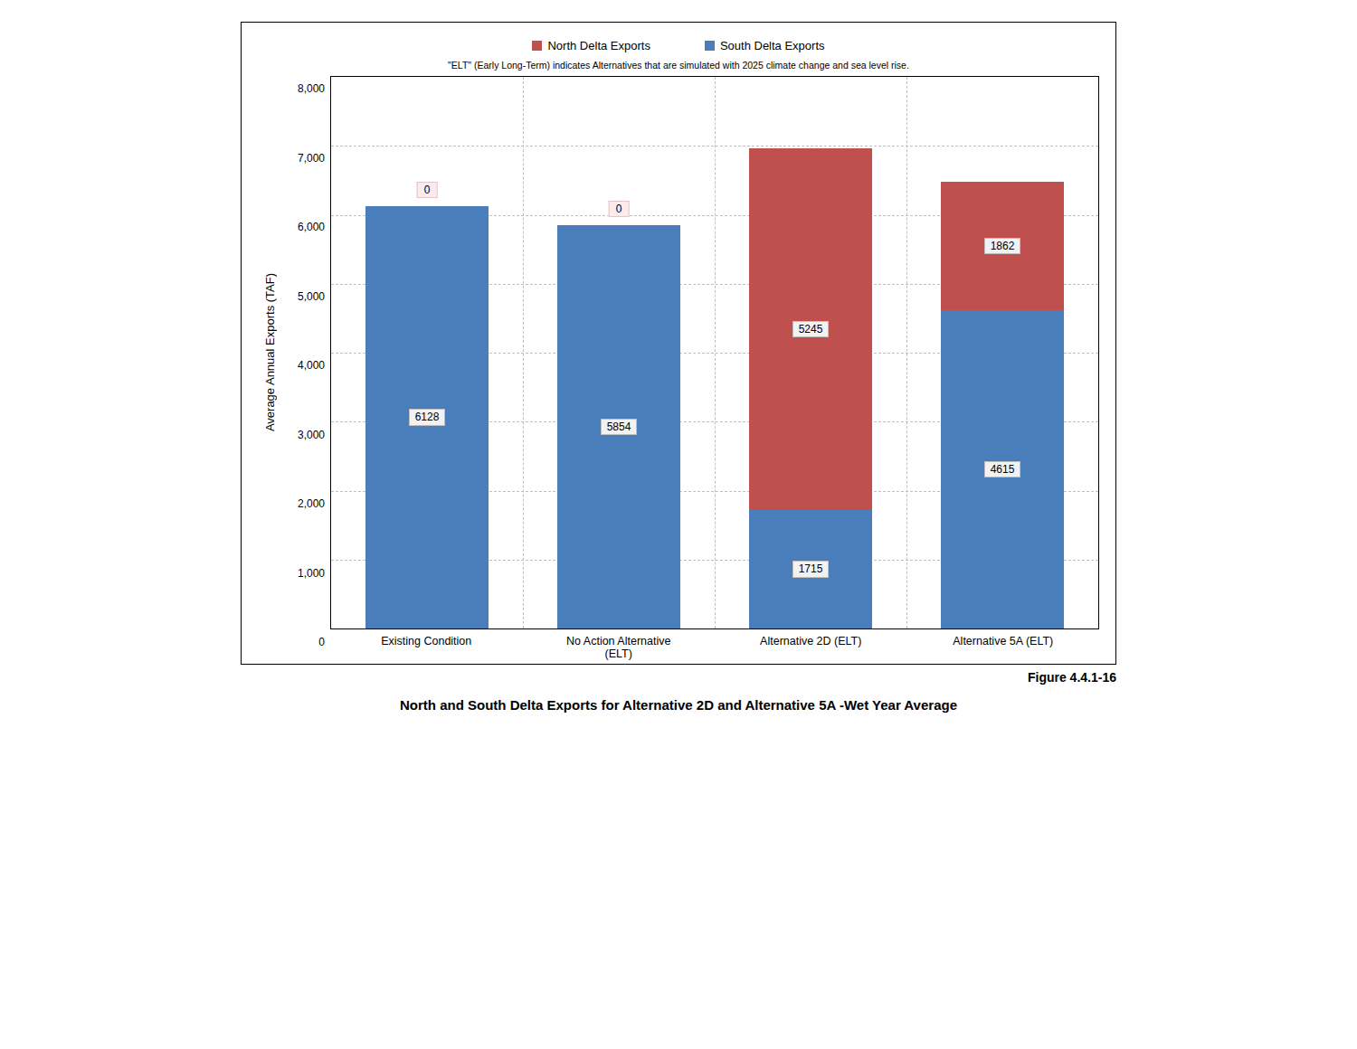North Delta Exports
South Delta Exports
"ELT" (Early Long-Term) indicates Alternatives that are simulated with 2025 climate change and sea level rise.
Average Annual Exports (TAF)
8,000
7,000
6,000
5,000
4,000
3,000
2,000
1,000
0
0
6128
0
5854
5245
1715
1862
4615
Existing Condition
No Action Alternative (ELT)
Alternative 2D (ELT)
Alternative 5A (ELT)
Figure 4.4.1-16
North and South Delta Exports for Alternative 2D and Alternative 5A -Wet Year Average